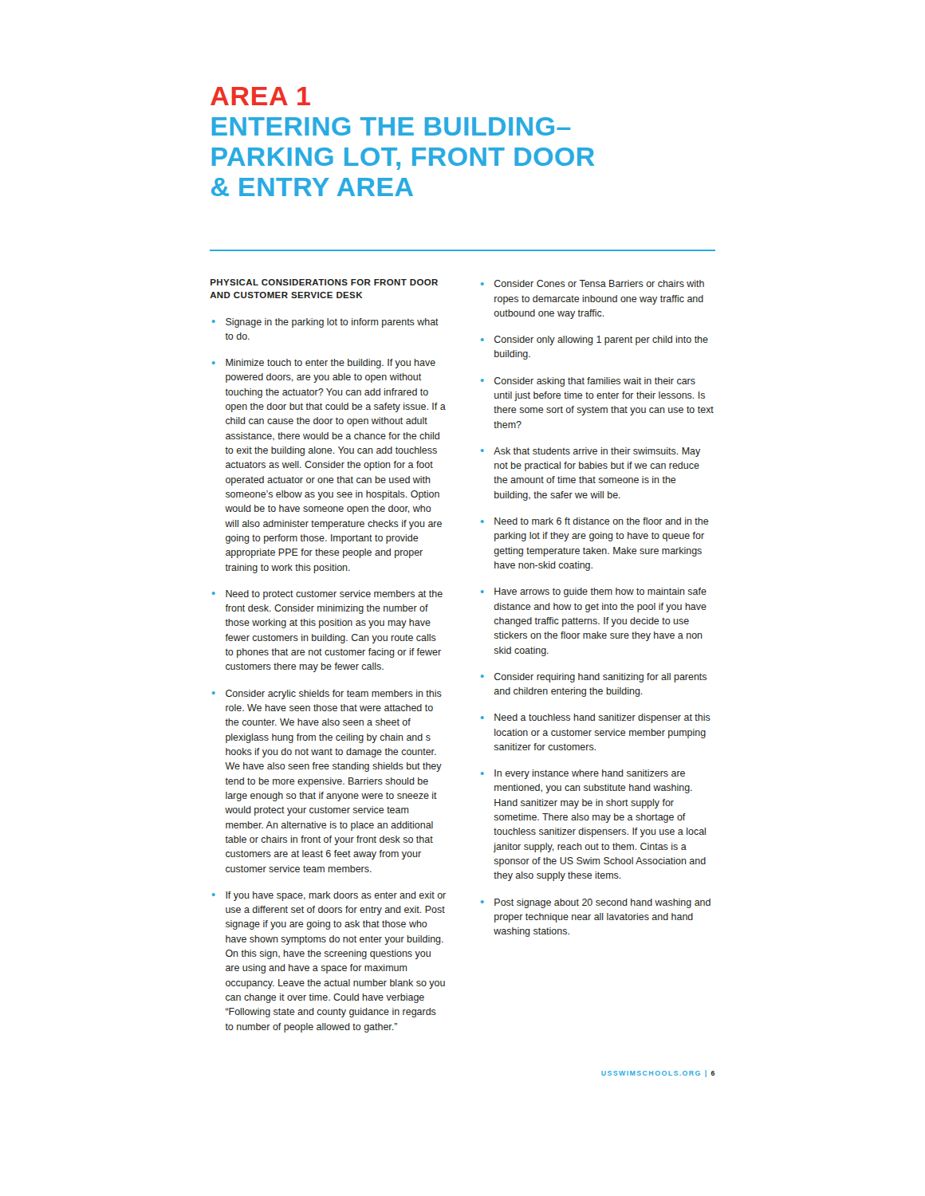AREA 1 Entering the Building–
Parking Lot, Front Door
& Entry Area
Physical Considerations for Front Door
and Customer Service Desk
Signage in the parking lot to inform parents what to do.
Minimize touch to enter the building. If you have powered doors, are you able to open without touching the actuator? You can add infrared to open the door but that could be a safety issue. If a child can cause the door to open without adult assistance, there would be a chance for the child to exit the building alone. You can add touchless actuators as well. Consider the option for a foot operated actuator or one that can be used with someone’s elbow as you see in hospitals. Option would be to have someone open the door, who will also administer temperature checks if you are going to perform those. Important to provide appropriate PPE for these people and proper training to work this position.
Need to protect customer service members at the front desk. Consider minimizing the number of those working at this position as you may have fewer customers in building. Can you route calls to phones that are not customer facing or if fewer customers there may be fewer calls.
Consider acrylic shields for team members in this role. We have seen those that were attached to the counter. We have also seen a sheet of plexiglass hung from the ceiling by chain and s hooks if you do not want to damage the counter. We have also seen free standing shields but they tend to be more expensive. Barriers should be large enough so that if anyone were to sneeze it would protect your customer service team member. An alternative is to place an additional table or chairs in front of your front desk so that customers are at least 6 feet away from your customer service team members.
If you have space, mark doors as enter and exit or use a different set of doors for entry and exit. Post signage if you are going to ask that those who have shown symptoms do not enter your building. On this sign, have the screening questions you are using and have a space for maximum occupancy. Leave the actual number blank so you can change it over time. Could have verbiage “Following state and county guidance in regards to number of people allowed to gather.”
Consider Cones or Tensa Barriers or chairs with ropes to demarcate inbound one way traffic and outbound one way traffic.
Consider only allowing 1 parent per child into the building.
Consider asking that families wait in their cars until just before time to enter for their lessons. Is there some sort of system that you can use to text them?
Ask that students arrive in their swimsuits. May not be practical for babies but if we can reduce the amount of time that someone is in the building, the safer we will be.
Need to mark 6 ft distance on the floor and in the parking lot if they are going to have to queue for getting temperature taken. Make sure markings have non-skid coating.
Have arrows to guide them how to maintain safe distance and how to get into the pool if you have changed traffic patterns. If you decide to use stickers on the floor make sure they have a non skid coating.
Consider requiring hand sanitizing for all parents and children entering the building.
Need a touchless hand sanitizer dispenser at this location or a customer service member pumping sanitizer for customers.
In every instance where hand sanitizers are mentioned, you can substitute hand washing. Hand sanitizer may be in short supply for sometime. There also may be a shortage of touchless sanitizer dispensers. If you use a local janitor supply, reach out to them. Cintas is a sponsor of the US Swim School Association and they also supply these items.
Post signage about 20 second hand washing and proper technique near all lavatories and hand washing stations.
usswimschools.org | 6